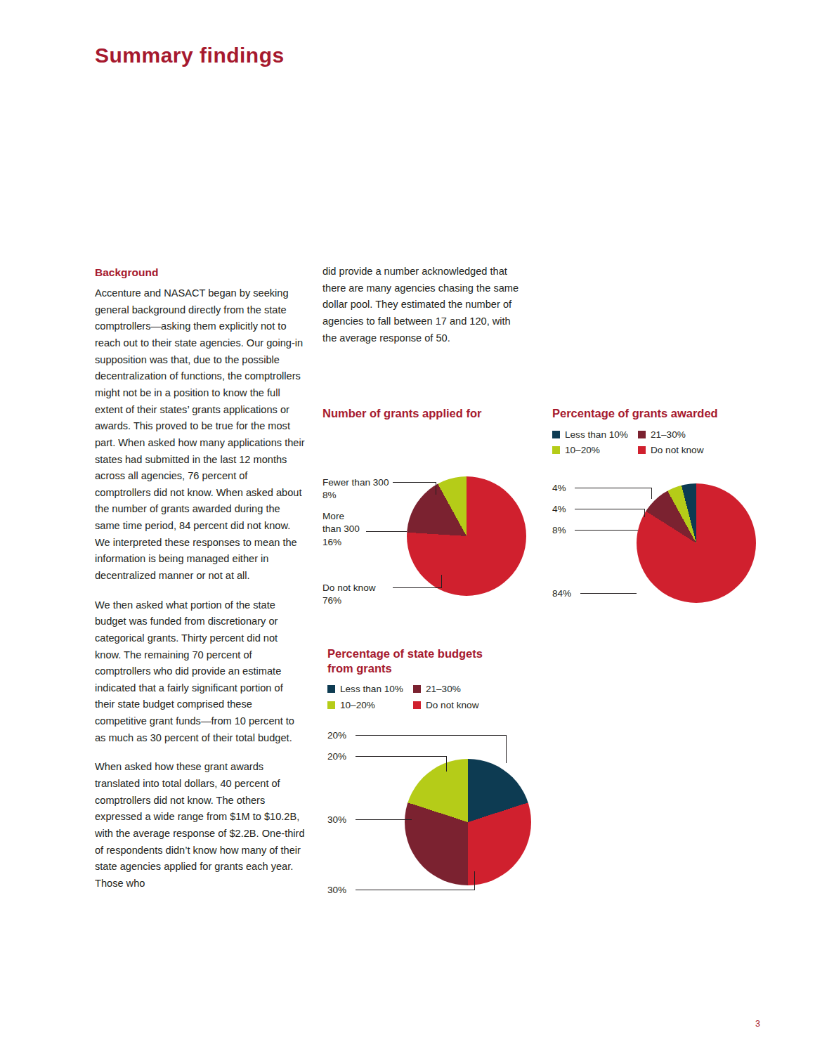Summary findings
Background
Accenture and NASACT began by seeking general background directly from the state comptrollers—asking them explicitly not to reach out to their state agencies. Our going-in supposition was that, due to the possible decentralization of functions, the comptrollers might not be in a position to know the full extent of their states’ grants applications or awards. This proved to be true for the most part. When asked how many applications their states had submitted in the last 12 months across all agencies, 76 percent of comptrollers did not know. When asked about the number of grants awarded during the same time period, 84 percent did not know. We interpreted these responses to mean the information is being managed either in decentralized manner or not at all.
We then asked what portion of the state budget was funded from discretionary or categorical grants. Thirty percent did not know. The remaining 70 percent of comptrollers who did provide an estimate indicated that a fairly significant portion of their state budget comprised these competitive grant funds—from 10 percent to as much as 30 percent of their total budget.
When asked how these grant awards translated into total dollars, 40 percent of comptrollers did not know. The others expressed a wide range from $1M to $10.2B, with the average response of $2.2B. One-third of respondents didn’t know how many of their state agencies applied for grants each year. Those who
did provide a number acknowledged that there are many agencies chasing the same dollar pool. They estimated the number of agencies to fall between 17 and 120, with the average response of 50.
Number of grants applied for
Fewer than 300
8%
More
than 300
16%
Do not know
76%
Percentage of grants awarded
| Less than 10% | 21–30% |
| 10–20% | Do not know |
4%
4%
8%
84%
Percentage of state budgets
from grants
| Less than 10% | 21–30% |
| 10–20% | Do not know |
20%
20%
30%
30%
3